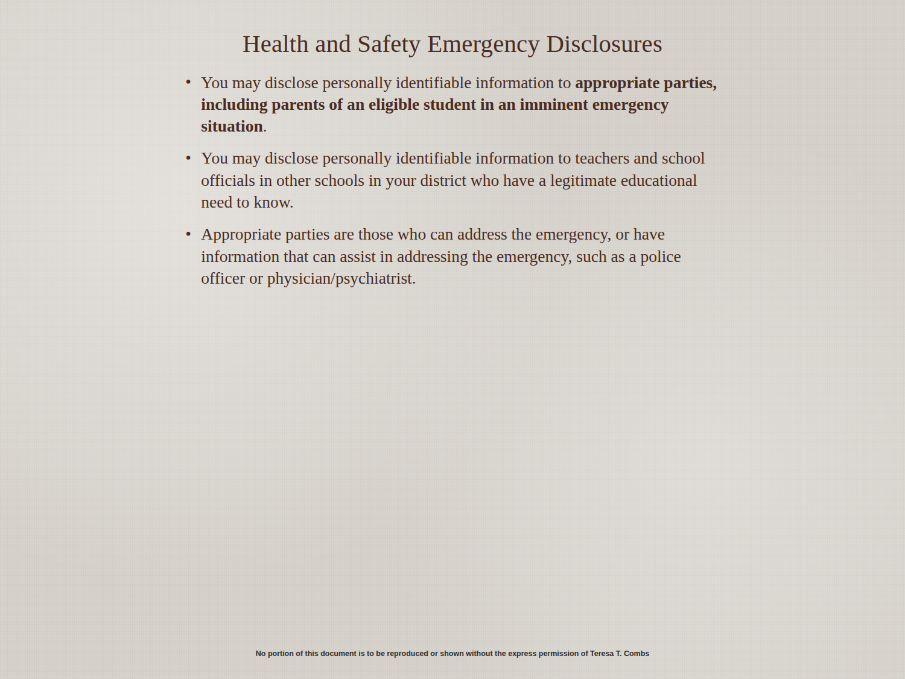Health and Safety Emergency Disclosures
You may disclose personally identifiable information to appropriate parties, including parents of an eligible student in an imminent emergency situation.
You may disclose personally identifiable information to teachers and school officials in other schools in your district who have a legitimate educational need to know.
Appropriate parties are those who can address the emergency, or have information that can assist in addressing the emergency, such as a police officer or physician/psychiatrist.
No portion of this document is to be reproduced or shown without the express permission of Teresa T. Combs